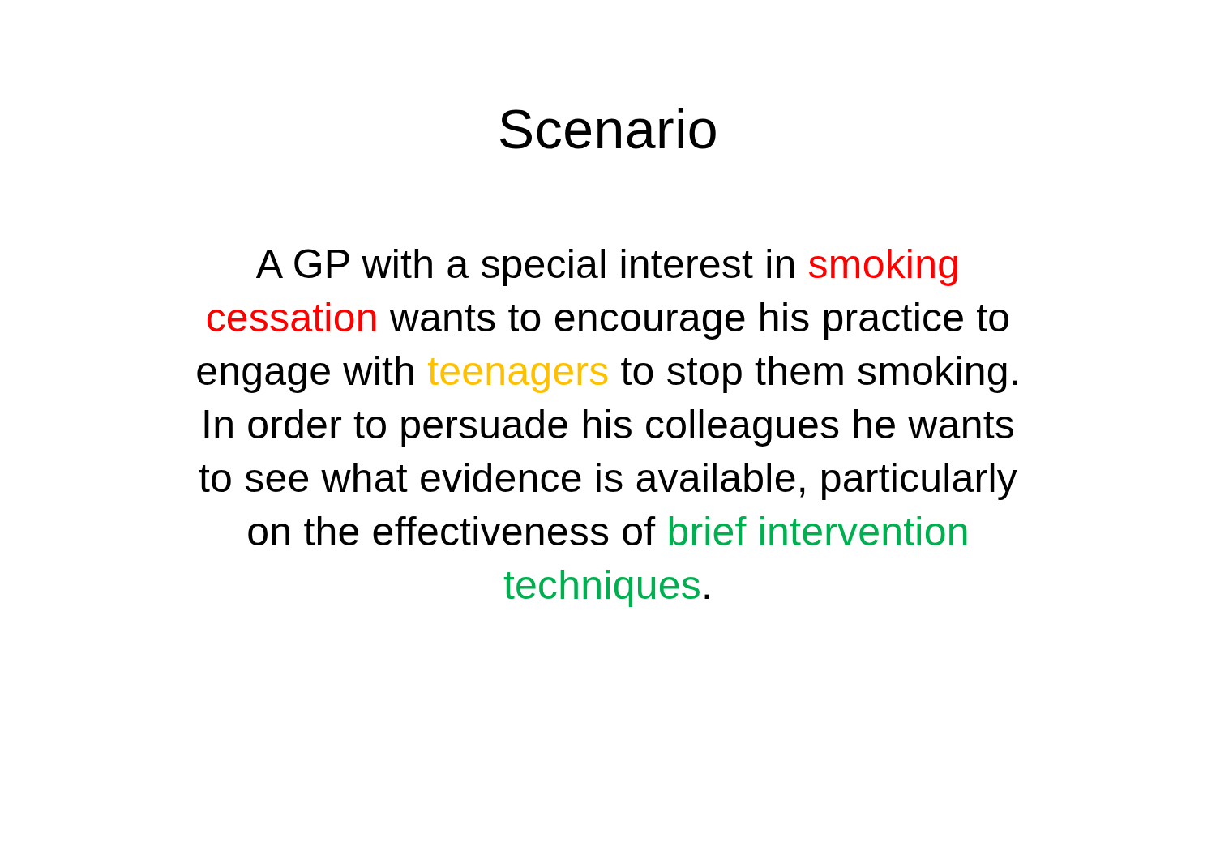Scenario
A GP with a special interest in smoking cessation wants to encourage his practice to engage with teenagers to stop them smoking. In order to persuade his colleagues he wants to see what evidence is available, particularly on the effectiveness of brief intervention techniques.